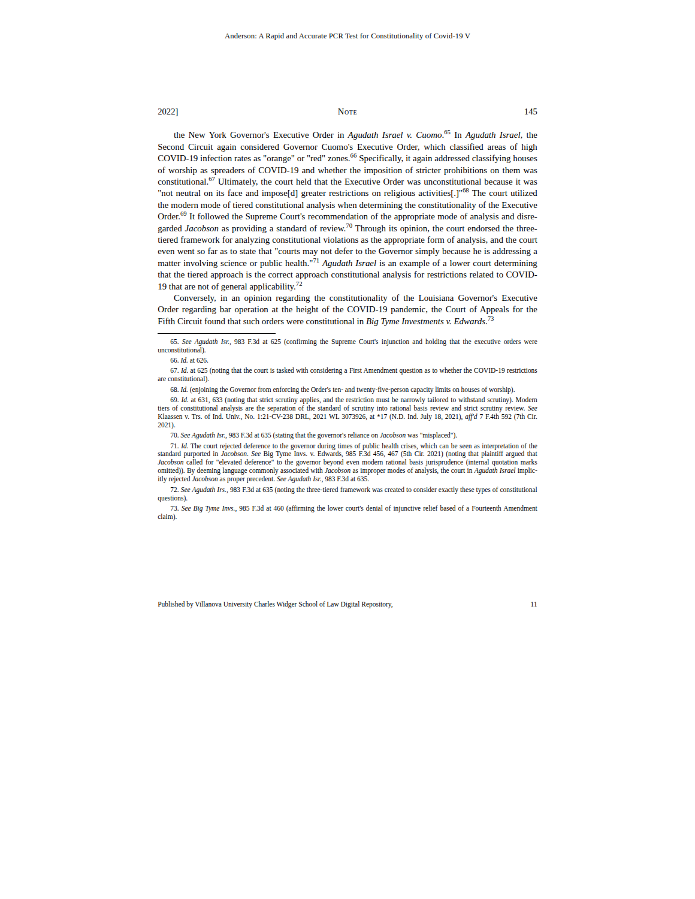Anderson: A Rapid and Accurate PCR Test for Constitutionality of Covid-19 V
2022]
Note
145
the New York Governor's Executive Order in Agudath Israel v. Cuomo.65 In Agudath Israel, the Second Circuit again considered Governor Cuomo's Executive Order, which classified areas of high COVID-19 infection rates as "orange" or "red" zones.66 Specifically, it again addressed classifying houses of worship as spreaders of COVID-19 and whether the imposition of stricter prohibitions on them was constitutional.67 Ultimately, the court held that the Executive Order was unconstitutional because it was "not neutral on its face and impose[d] greater restrictions on religious activities[.]"68 The court utilized the modern mode of tiered constitutional analysis when determining the constitutionality of the Executive Order.69 It followed the Supreme Court's recommendation of the appropriate mode of analysis and disregarded Jacobson as providing a standard of review.70 Through its opinion, the court endorsed the three-tiered framework for analyzing constitutional violations as the appropriate form of analysis, and the court even went so far as to state that "courts may not defer to the Governor simply because he is addressing a matter involving science or public health."71 Agudath Israel is an example of a lower court determining that the tiered approach is the correct approach constitutional analysis for restrictions related to COVID-19 that are not of general applicability.72
Conversely, in an opinion regarding the constitutionality of the Louisiana Governor's Executive Order regarding bar operation at the height of the COVID-19 pandemic, the Court of Appeals for the Fifth Circuit found that such orders were constitutional in Big Tyme Investments v. Edwards.73
65. See Agudath Isr., 983 F.3d at 625 (confirming the Supreme Court's injunction and holding that the executive orders were unconstitutional).
66. Id. at 626.
67. Id. at 625 (noting that the court is tasked with considering a First Amendment question as to whether the COVID-19 restrictions are constitutional).
68. Id. (enjoining the Governor from enforcing the Order's ten- and twenty-five-person capacity limits on houses of worship).
69. Id. at 631, 633 (noting that strict scrutiny applies, and the restriction must be narrowly tailored to withstand scrutiny). Modern tiers of constitutional analysis are the separation of the standard of scrutiny into rational basis review and strict scrutiny review. See Klaassen v. Trs. of Ind. Univ., No. 1:21-CV-238 DRL, 2021 WL 3073926, at *17 (N.D. Ind. July 18, 2021), aff'd 7 F.4th 592 (7th Cir. 2021).
70. See Agudath Isr., 983 F.3d at 635 (stating that the governor's reliance on Jacobson was "misplaced").
71. Id. The court rejected deference to the governor during times of public health crises, which can be seen as interpretation of the standard purported in Jacobson. See Big Tyme Invs. v. Edwards, 985 F.3d 456, 467 (5th Cir. 2021) (noting that plaintiff argued that Jacobson called for "elevated deference" to the governor beyond even modern rational basis jurisprudence (internal quotation marks omitted)). By deeming language commonly associated with Jacobson as improper modes of analysis, the court in Agudath Israel implicitly rejected Jacobson as proper precedent. See Agudath Isr., 983 F.3d at 635.
72. See Agudath Irs., 983 F.3d at 635 (noting the three-tiered framework was created to consider exactly these types of constitutional questions).
73. See Big Tyme Invs., 985 F.3d at 460 (affirming the lower court's denial of injunctive relief based of a Fourteenth Amendment claim).
Published by Villanova University Charles Widger School of Law Digital Repository,
11